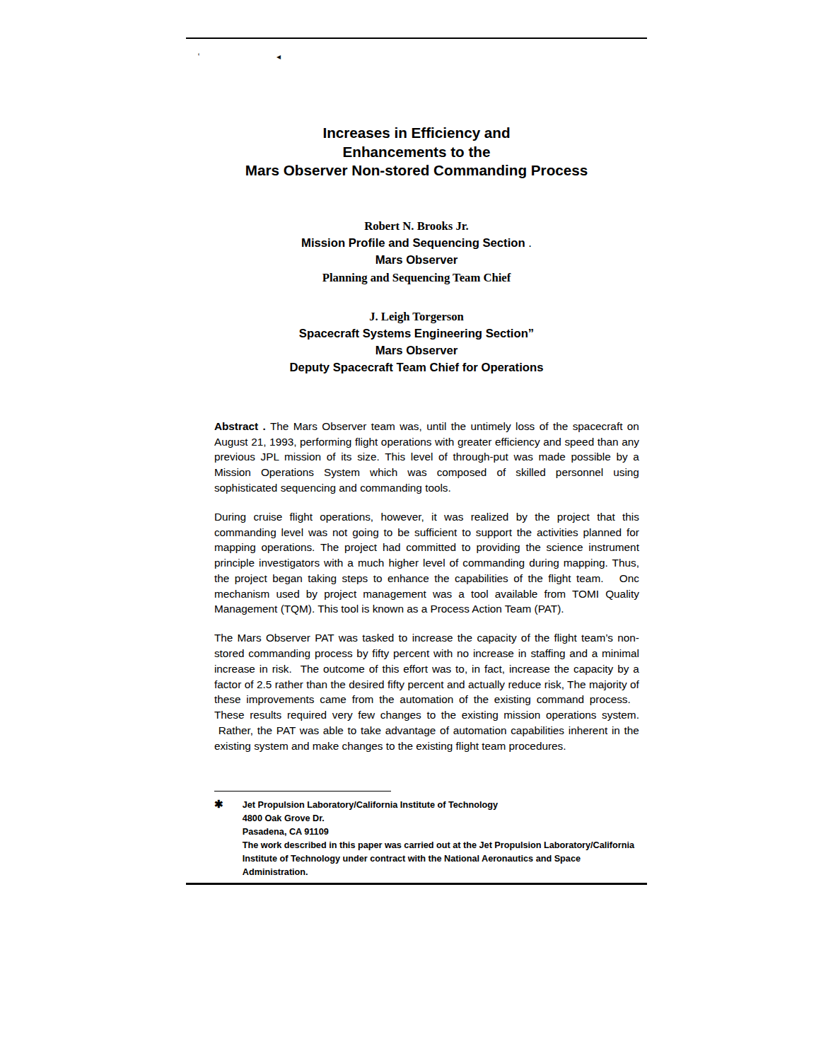‘ ◂
Increases in Efficiency and
Enhancements to the
Mars Observer Non-stored Commanding Process
Robert N. Brooks Jr.
Mission Profile and Sequencing Section .
Mars Observer
Planning and Sequencing Team Chief
J. Leigh Torgerson
Spacecraft Systems Engineering Section”
Mars Observer
Deputy Spacecraft Team Chief for Operations
Abstract . The Mars Observer team was, until the untimely loss of the spacecraft on August 21, 1993, performing flight operations with greater efficiency and speed than any previous JPL mission of its size. This level of through-put was made possible by a Mission Operations System which was composed of skilled personnel using sophisticated sequencing and commanding tools.
During cruise flight operations, however, it was realized by the project that this commanding level was not going to be sufficient to support the activities planned for mapping operations. The project had committed to providing the science instrument principle investigators with a much higher level of commanding during mapping. Thus, the project began taking steps to enhance the capabilities of the flight team. Onc mechanism used by project management was a tool available from TOMI Quality Management (TQM). This tool is known as a Process Action Team (PAT).
The Mars Observer PAT was tasked to increase the capacity of the flight team’s non-stored commanding process by fifty percent with no increase in staffing and a minimal increase in risk. The outcome of this effort was to, in fact, increase the capacity by a factor of 2.5 rather than the desired fifty percent and actually reduce risk, The majority of these improvements came from the automation of the existing command process. These results required very few changes to the existing mission operations system. Rather, the PAT was able to take advantage of automation capabilities inherent in the existing system and make changes to the existing flight team procedures.
✱
Jet Propulsion Laboratory/California Institute of Technology
4800 Oak Grove Dr.
Pasadena, CA 91109
The work described in this paper was carried out at the Jet Propulsion Laboratory/California
Institute of Technology under contract with the National Aeronautics and Space Administration.